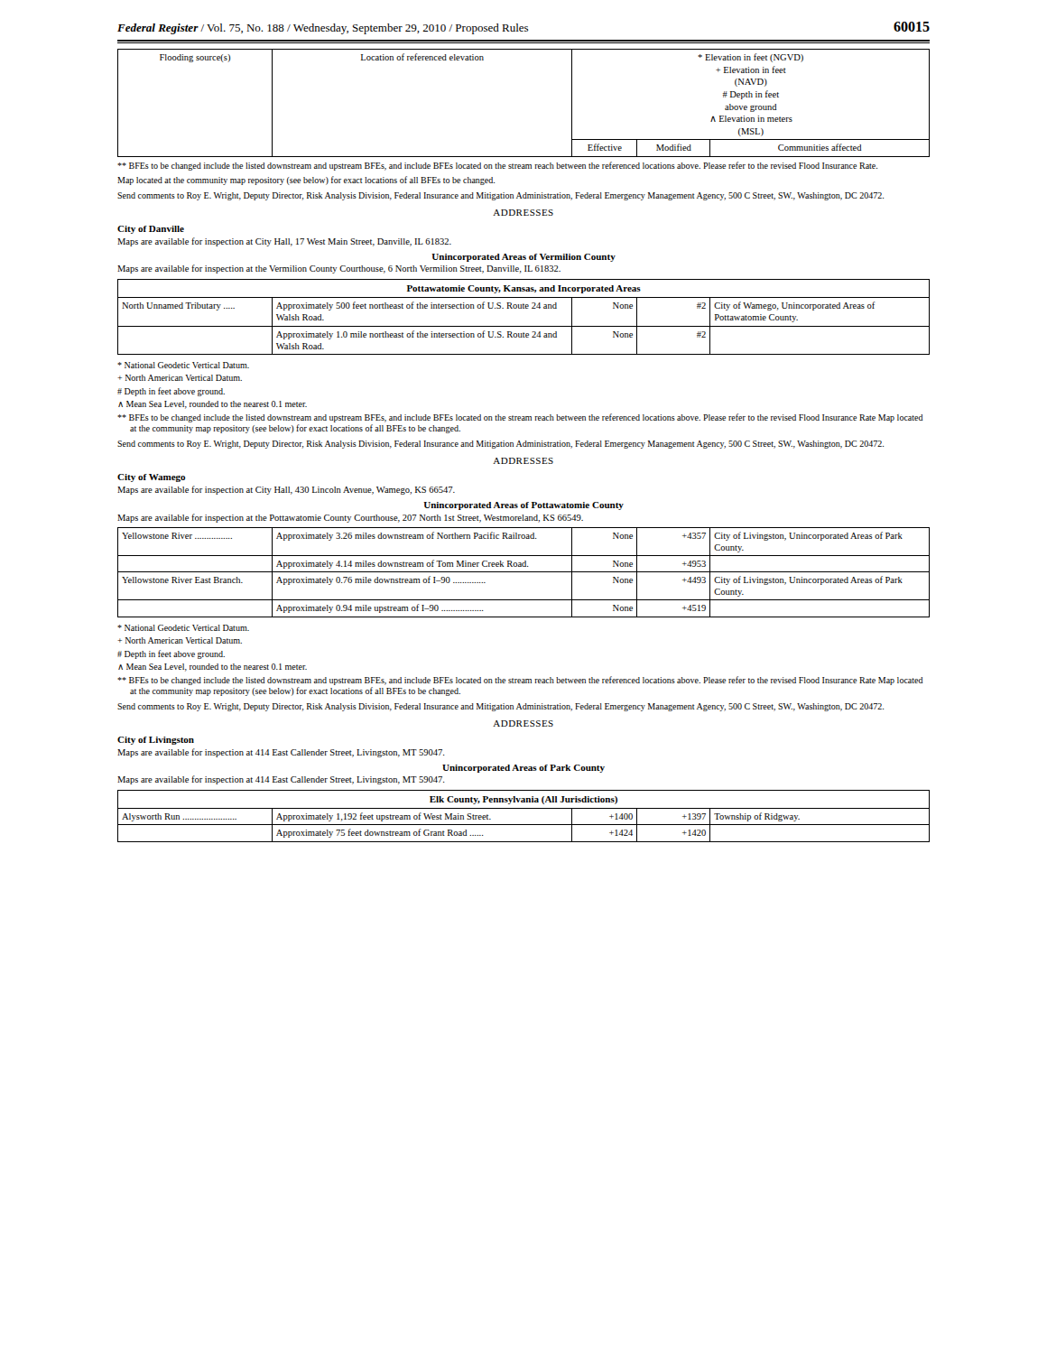Federal Register / Vol. 75, No. 188 / Wednesday, September 29, 2010 / Proposed Rules
60015
| Flooding source(s) | Location of referenced elevation | * Elevation in feet (NGVD) + Elevation in feet (NAVD) # Depth in feet above ground ∧ Elevation in meters (MSL) |
| --- | --- | --- |
| Effective | Modified | Communities affected |
** BFEs to be changed include the listed downstream and upstream BFEs, and include BFEs located on the stream reach between the referenced locations above. Please refer to the revised Flood Insurance Rate.
Map located at the community map repository (see below) for exact locations of all BFEs to be changed.
Send comments to Roy E. Wright, Deputy Director, Risk Analysis Division, Federal Insurance and Mitigation Administration, Federal Emergency Management Agency, 500 C Street, SW., Washington, DC 20472.
ADDRESSES
City of Danville
Maps are available for inspection at City Hall, 17 West Main Street, Danville, IL 61832.
Unincorporated Areas of Vermilion County
Maps are available for inspection at the Vermilion County Courthouse, 6 North Vermilion Street, Danville, IL 61832.
Pottawatomie County, Kansas, and Incorporated Areas
| North Unnamed Tributary ..... | Approximately 500 feet northeast of the intersection of U.S. Route 24 and Walsh Road. | None | #2 | City of Wamego, Unincorporated Areas of Pottawatomie County. |
| | Approximately 1.0 mile northeast of the intersection of U.S. Route 24 and Walsh Road. | None | #2 | |
* National Geodetic Vertical Datum.
+ North American Vertical Datum.
# Depth in feet above ground.
∧ Mean Sea Level, rounded to the nearest 0.1 meter.
** BFEs to be changed include the listed downstream and upstream BFEs, and include BFEs located on the stream reach between the referenced locations above. Please refer to the revised Flood Insurance Rate Map located at the community map repository (see below) for exact locations of all BFEs to be changed.
Send comments to Roy E. Wright, Deputy Director, Risk Analysis Division, Federal Insurance and Mitigation Administration, Federal Emergency Management Agency, 500 C Street, SW., Washington, DC 20472.
ADDRESSES
City of Wamego
Maps are available for inspection at City Hall, 430 Lincoln Avenue, Wamego, KS 66547.
Unincorporated Areas of Pottawatomie County
Maps are available for inspection at the Pottawatomie County Courthouse, 207 North 1st Street, Westmoreland, KS 66549.
| Yellowstone River ................ | Approximately 3.26 miles downstream of Northern Pacific Railroad. | None | +4357 | City of Livingston, Unincorporated Areas of Park County. |
| | Approximately 4.14 miles downstream of Tom Miner Creek Road. | None | +4953 | |
| Yellowstone River East Branch. | Approximately 0.76 mile downstream of I–90 .............. | None | +4493 | City of Livingston, Unincorporated Areas of Park County. |
| | Approximately 0.94 mile upstream of I–90 .................. | None | +4519 | |
* National Geodetic Vertical Datum.
+ North American Vertical Datum.
# Depth in feet above ground.
∧ Mean Sea Level, rounded to the nearest 0.1 meter.
** BFEs to be changed include the listed downstream and upstream BFEs, and include BFEs located on the stream reach between the referenced locations above. Please refer to the revised Flood Insurance Rate Map located at the community map repository (see below) for exact locations of all BFEs to be changed.
Send comments to Roy E. Wright, Deputy Director, Risk Analysis Division, Federal Insurance and Mitigation Administration, Federal Emergency Management Agency, 500 C Street, SW., Washington, DC 20472.
ADDRESSES
City of Livingston
Maps are available for inspection at 414 East Callender Street, Livingston, MT 59047.
Unincorporated Areas of Park County
Maps are available for inspection at 414 East Callender Street, Livingston, MT 59047.
Elk County, Pennsylvania (All Jurisdictions)
| Alysworth Run ....................... | Approximately 1,192 feet upstream of West Main Street. | +1400 | +1397 | Township of Ridgway. |
| | Approximately 75 feet downstream of Grant Road ...... | +1424 | +1420 | |